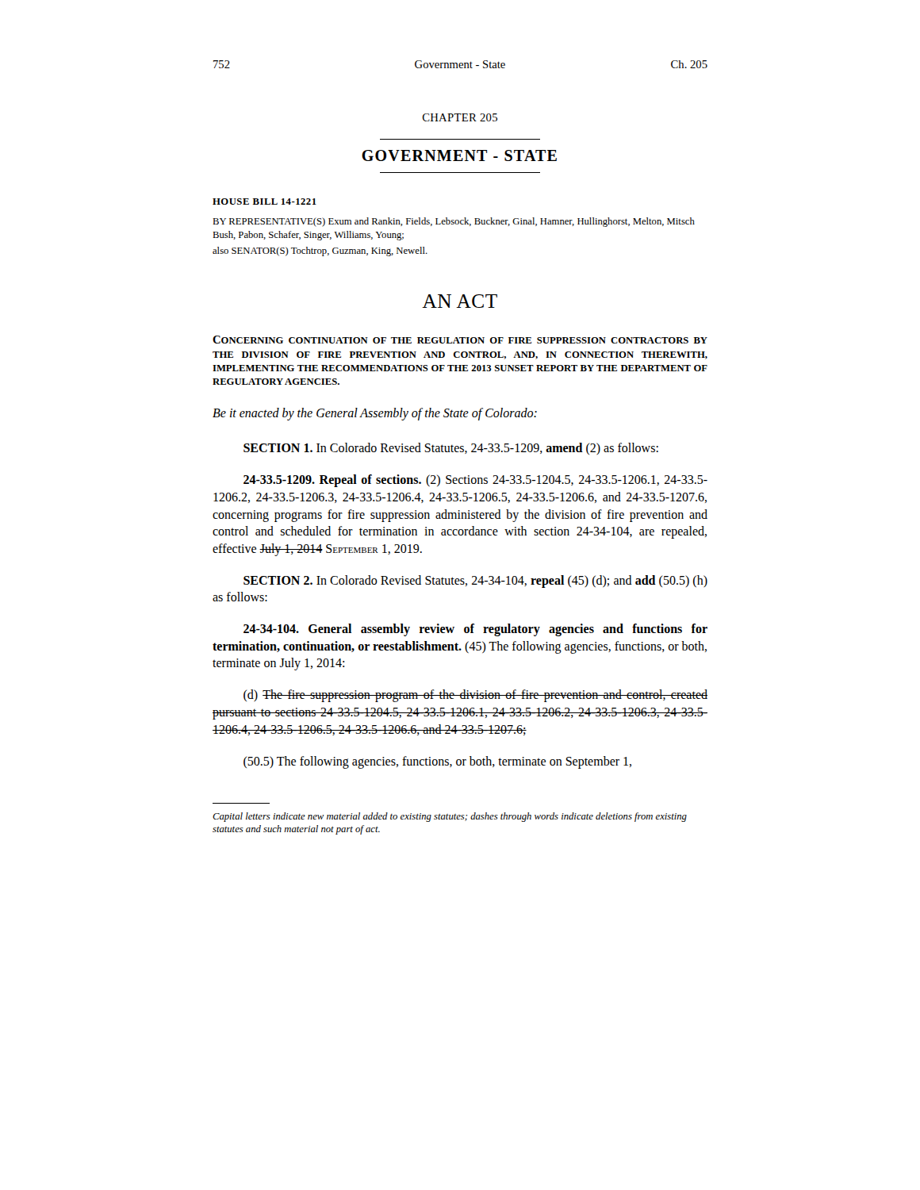752
Government - State
Ch. 205
CHAPTER 205
GOVERNMENT - STATE
HOUSE BILL 14-1221
BY REPRESENTATIVE(S) Exum and Rankin, Fields, Lebsock, Buckner, Ginal, Hamner, Hullinghorst, Melton, Mitsch Bush, Pabon, Schafer, Singer, Williams, Young;
also SENATOR(S) Tochtrop, Guzman, King, Newell.
AN ACT
CONCERNING CONTINUATION OF THE REGULATION OF FIRE SUPPRESSION CONTRACTORS BY THE DIVISION OF FIRE PREVENTION AND CONTROL, AND, IN CONNECTION THEREWITH, IMPLEMENTING THE RECOMMENDATIONS OF THE 2013 SUNSET REPORT BY THE DEPARTMENT OF REGULATORY AGENCIES.
Be it enacted by the General Assembly of the State of Colorado:
SECTION 1. In Colorado Revised Statutes, 24-33.5-1209, amend (2) as follows:
24-33.5-1209. Repeal of sections. (2) Sections 24-33.5-1204.5, 24-33.5-1206.1, 24-33.5-1206.2, 24-33.5-1206.3, 24-33.5-1206.4, 24-33.5-1206.5, 24-33.5-1206.6, and 24-33.5-1207.6, concerning programs for fire suppression administered by the division of fire prevention and control and scheduled for termination in accordance with section 24-34-104, are repealed, effective July 1, 2014 September 1, 2019.
SECTION 2. In Colorado Revised Statutes, 24-34-104, repeal (45) (d); and add (50.5) (h) as follows:
24-34-104. General assembly review of regulatory agencies and functions for termination, continuation, or reestablishment. (45) The following agencies, functions, or both, terminate on July 1, 2014:
(d) The fire suppression program of the division of fire prevention and control, created pursuant to sections 24-33.5-1204.5, 24-33.5-1206.1, 24-33.5-1206.2, 24-33.5-1206.3, 24-33.5-1206.4, 24-33.5-1206.5, 24-33.5-1206.6, and 24-33.5-1207.6;
(50.5) The following agencies, functions, or both, terminate on September 1,
Capital letters indicate new material added to existing statutes; dashes through words indicate deletions from existing statutes and such material not part of act.